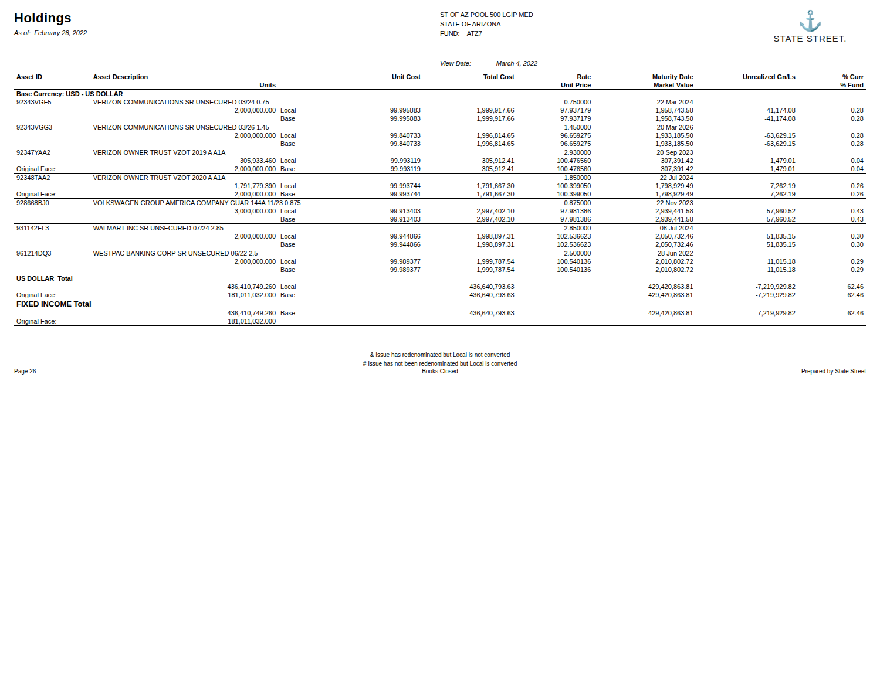Holdings
ST OF AZ POOL 500 LGIP MED
STATE OF ARIZONA
FUND: ATZ7
⚓
STATE STREET.
As of: February 28, 2022
View Date: March 4, 2022
| Base Currency: USD - US DOLLAR |
| Asset ID | Asset Description | | Unit Cost | Total Cost | Rate | Maturity Date | Unrealized Gn/Ls | % Curr |
| | Units | | | | Unit Price | Market Value | | % Fund |
| 92343VGF5 | VERIZON COMMUNICATIONS SR UNSECURED 03/24 0.75 | 0.750000 | 22 Mar 2024 | | |
| | 2,000,000.000 | Local | 99.995883 | 1,999,917.66 | 97.937179 | 1,958,743.58 | -41,174.08 | 0.28 |
| | | Base | 99.995883 | 1,999,917.66 | 97.937179 | 1,958,743.58 | -41,174.08 | 0.28 |
| 92343VGG3 | VERIZON COMMUNICATIONS SR UNSECURED 03/26 1.45 | 1.450000 | 20 Mar 2026 | | |
| | 2,000,000.000 | Local | 99.840733 | 1,996,814.65 | 96.659275 | 1,933,185.50 | -63,629.15 | 0.28 |
| | | Base | 99.840733 | 1,996,814.65 | 96.659275 | 1,933,185.50 | -63,629.15 | 0.28 |
| 92347YAA2 | VERIZON OWNER TRUST VZOT 2019 A A1A | 2.930000 | 20 Sep 2023 | | |
| | 305,933.460 | Local | 99.993119 | 305,912.41 | 100.476560 | 307,391.42 | 1,479.01 | 0.04 |
| Original Face: | 2,000,000.000 | Base | 99.993119 | 305,912.41 | 100.476560 | 307,391.42 | 1,479.01 | 0.04 |
| 92348TAA2 | VERIZON OWNER TRUST VZOT 2020 A A1A | 1.850000 | 22 Jul 2024 | | |
| | 1,791,779.390 | Local | 99.993744 | 1,791,667.30 | 100.399050 | 1,798,929.49 | 7,262.19 | 0.26 |
| Original Face: | 2,000,000.000 | Base | 99.993744 | 1,791,667.30 | 100.399050 | 1,798,929.49 | 7,262.19 | 0.26 |
| 928668BJ0 | VOLKSWAGEN GROUP AMERICA COMPANY GUAR 144A 11/23 0.875 | 0.875000 | 22 Nov 2023 | | |
| | 3,000,000.000 | Local | 99.913403 | 2,997,402.10 | 97.981386 | 2,939,441.58 | -57,960.52 | 0.43 |
| | | Base | 99.913403 | 2,997,402.10 | 97.981386 | 2,939,441.58 | -57,960.52 | 0.43 |
| 931142EL3 | WALMART INC SR UNSECURED 07/24 2.85 | 2.850000 | 08 Jul 2024 | | |
| | 2,000,000.000 | Local | 99.944866 | 1,998,897.31 | 102.536623 | 2,050,732.46 | 51,835.15 | 0.30 |
| | | Base | 99.944866 | 1,998,897.31 | 102.536623 | 2,050,732.46 | 51,835.15 | 0.30 |
| 961214DQ3 | WESTPAC BANKING CORP SR UNSECURED 06/22 2.5 | 2.500000 | 28 Jun 2022 | | |
| | 2,000,000.000 | Local | 99.989377 | 1,999,787.54 | 100.540136 | 2,010,802.72 | 11,015.18 | 0.29 |
| | | Base | 99.989377 | 1,999,787.54 | 100.540136 | 2,010,802.72 | 11,015.18 | 0.29 |
| US DOLLAR Total |
| | 436,410,749.260 | Local | | 436,640,793.63 | | 429,420,863.81 | -7,219,929.82 | 62.46 |
| Original Face: | 181,011,032.000 | Base | | 436,640,793.63 | | 429,420,863.81 | -7,219,929.82 | 62.46 |
| FIXED INCOME Total |
| | 436,410,749.260 | Base | | 436,640,793.63 | | 429,420,863.81 | -7,219,929.82 | 62.46 |
| Original Face: | 181,011,032.000 | | | | | | | |
& Issue has redenominated but Local is not converted
# Issue has not been redenominated but Local is converted
Page 26
Books Closed
Prepared by State Street